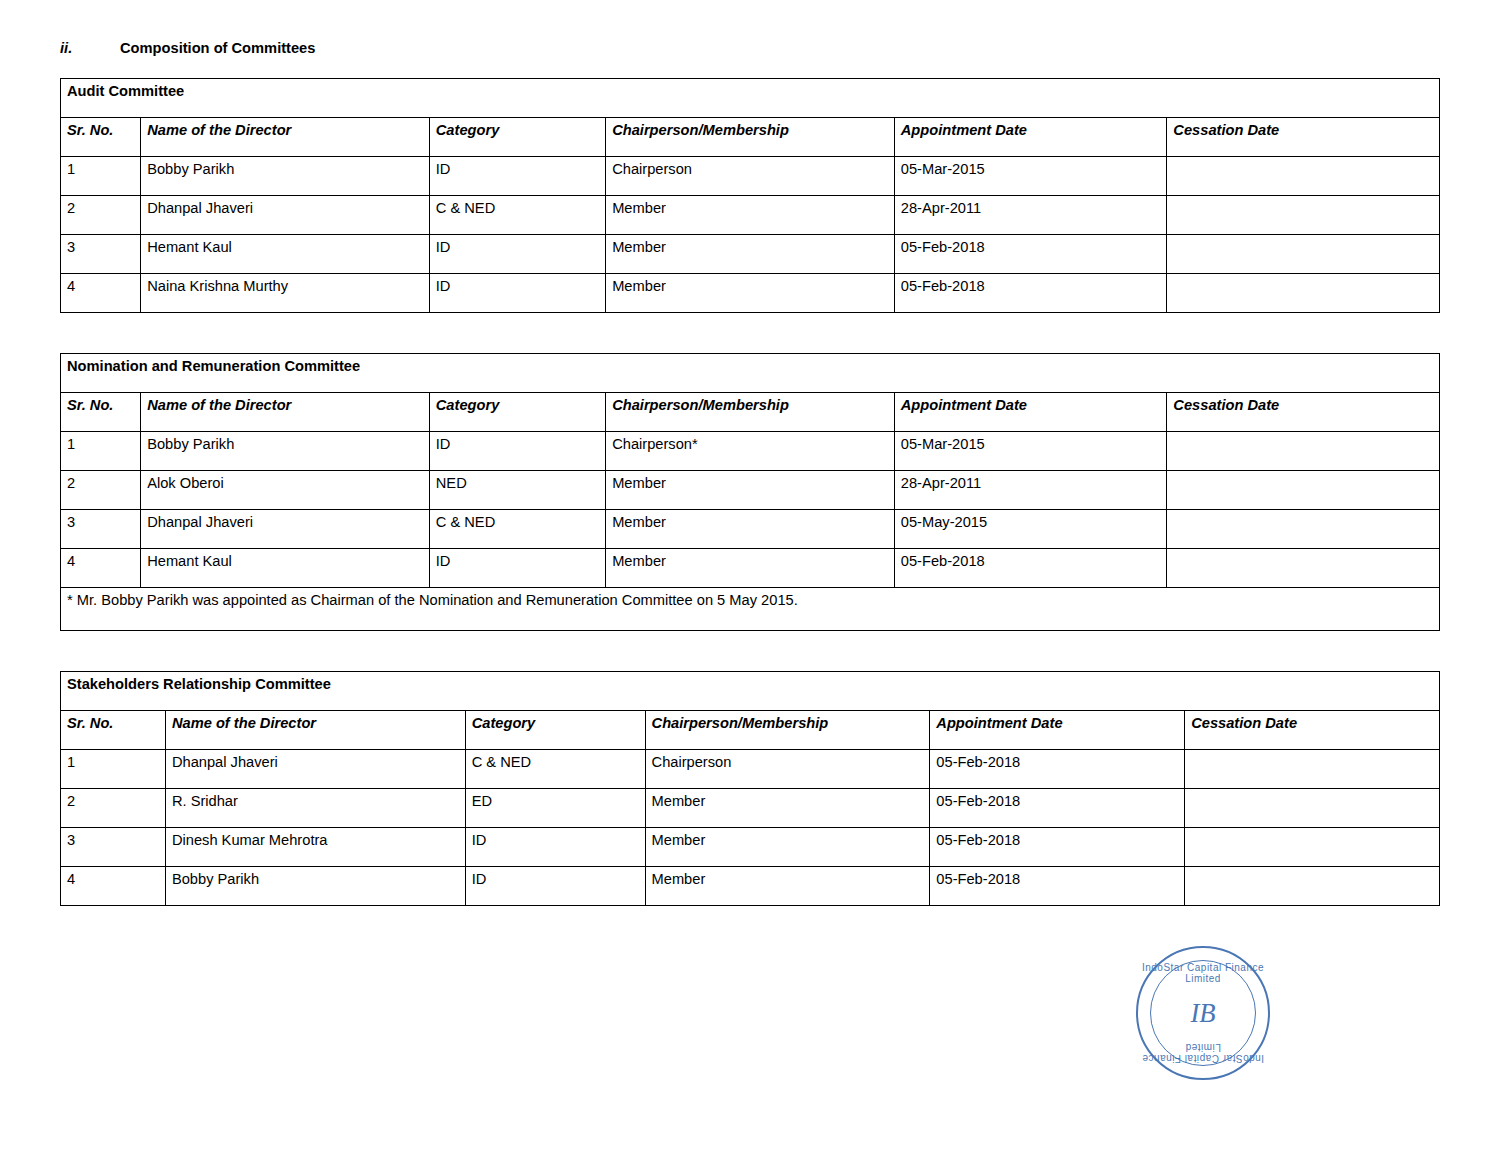ii. Composition of Committees
| Audit Committee |
| Sr. No. | Name of the Director | Category | Chairperson/Membership | Appointment Date | Cessation Date |
| 1 | Bobby Parikh | ID | Chairperson | 05-Mar-2015 | |
| 2 | Dhanpal Jhaveri | C & NED | Member | 28-Apr-2011 | |
| 3 | Hemant Kaul | ID | Member | 05-Feb-2018 | |
| 4 | Naina Krishna Murthy | ID | Member | 05-Feb-2018 | |
| Nomination and Remuneration Committee |
| Sr. No. | Name of the Director | Category | Chairperson/Membership | Appointment Date | Cessation Date |
| 1 | Bobby Parikh | ID | Chairperson* | 05-Mar-2015 | |
| 2 | Alok Oberoi | NED | Member | 28-Apr-2011 | |
| 3 | Dhanpal Jhaveri | C & NED | Member | 05-May-2015 | |
| 4 | Hemant Kaul | ID | Member | 05-Feb-2018 | |
| * Mr. Bobby Parikh was appointed as Chairman of the Nomination and Remuneration Committee on 5 May 2015. |
| Stakeholders Relationship Committee |
| Sr. No. | Name of the Director | Category | Chairperson/Membership | Appointment Date | Cessation Date |
| 1 | Dhanpal Jhaveri | C & NED | Chairperson | 05-Feb-2018 | |
| 2 | R. Sridhar | ED | Member | 05-Feb-2018 | |
| 3 | Dinesh Kumar Mehrotra | ID | Member | 05-Feb-2018 | |
| 4 | Bobby Parikh | ID | Member | 05-Feb-2018 | |
IndoStar Capital Finance Limited
IB
IndoStar Capital Finance Limited